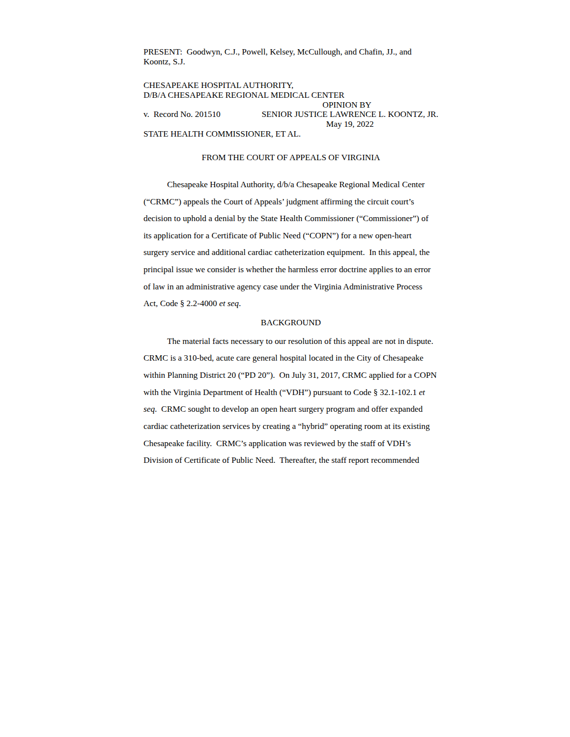PRESENT: Goodwyn, C.J., Powell, Kelsey, McCullough, and Chafin, JJ., and Koontz, S.J.
CHESAPEAKE HOSPITAL AUTHORITY,
D/B/A CHESAPEAKE REGIONAL MEDICAL CENTER
OPINION BY
v. Record No. 201510 SENIOR JUSTICE LAWRENCE L. KOONTZ, JR.
May 19, 2022
STATE HEALTH COMMISSIONER, ET AL.
FROM THE COURT OF APPEALS OF VIRGINIA
Chesapeake Hospital Authority, d/b/a Chesapeake Regional Medical Center (“CRMC”) appeals the Court of Appeals’ judgment affirming the circuit court’s decision to uphold a denial by the State Health Commissioner (“Commissioner”) of its application for a Certificate of Public Need (“COPN”) for a new open-heart surgery service and additional cardiac catheterization equipment. In this appeal, the principal issue we consider is whether the harmless error doctrine applies to an error of law in an administrative agency case under the Virginia Administrative Process Act, Code § 2.2-4000 et seq.
BACKGROUND
The material facts necessary to our resolution of this appeal are not in dispute. CRMC is a 310-bed, acute care general hospital located in the City of Chesapeake within Planning District 20 (“PD 20”). On July 31, 2017, CRMC applied for a COPN with the Virginia Department of Health (“VDH”) pursuant to Code § 32.1-102.1 et seq. CRMC sought to develop an open heart surgery program and offer expanded cardiac catheterization services by creating a “hybrid” operating room at its existing Chesapeake facility. CRMC’s application was reviewed by the staff of VDH’s Division of Certificate of Public Need. Thereafter, the staff report recommended